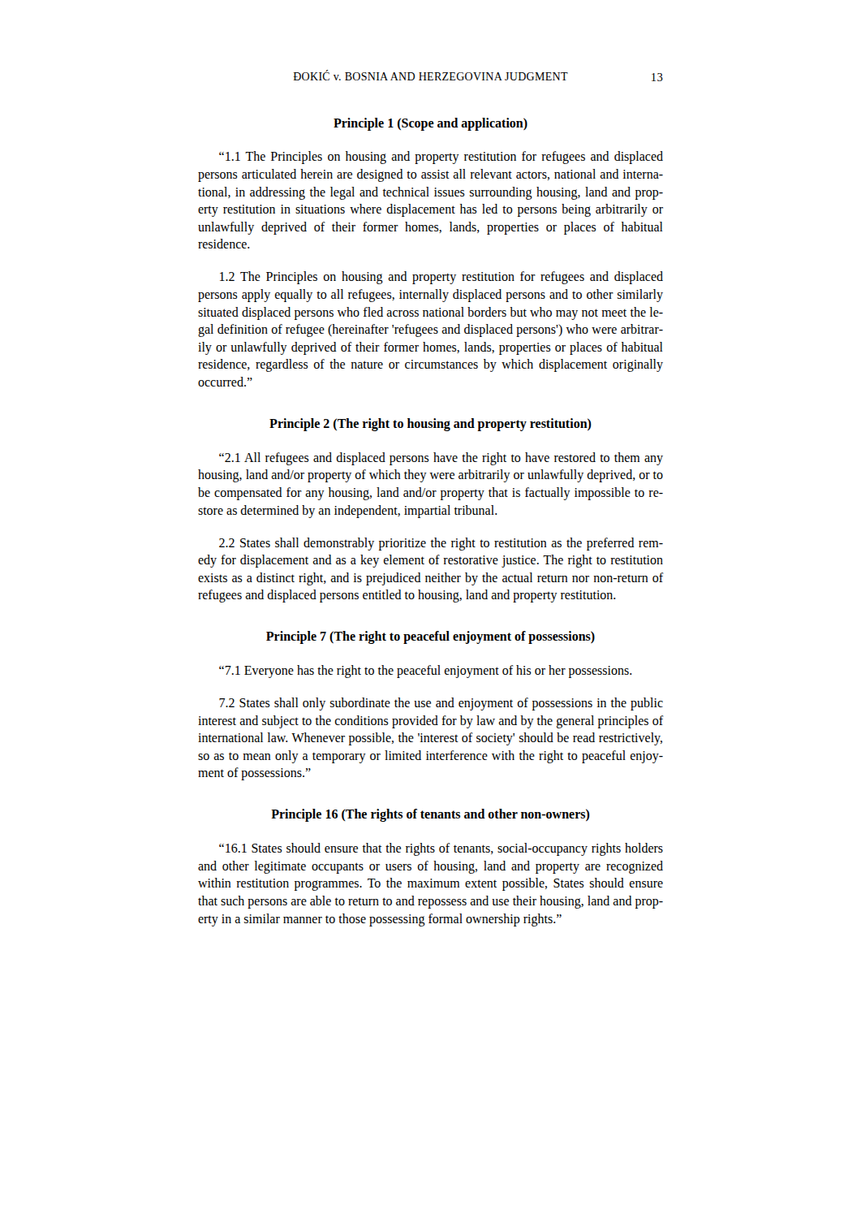ĐOKIĆ v. BOSNIA AND HERZEGOVINA JUDGMENT 13
Principle 1 (Scope and application)
“1.1 The Principles on housing and property restitution for refugees and displaced persons articulated herein are designed to assist all relevant actors, national and international, in addressing the legal and technical issues surrounding housing, land and property restitution in situations where displacement has led to persons being arbitrarily or unlawfully deprived of their former homes, lands, properties or places of habitual residence.
1.2 The Principles on housing and property restitution for refugees and displaced persons apply equally to all refugees, internally displaced persons and to other similarly situated displaced persons who fled across national borders but who may not meet the legal definition of refugee (hereinafter 'refugees and displaced persons') who were arbitrarily or unlawfully deprived of their former homes, lands, properties or places of habitual residence, regardless of the nature or circumstances by which displacement originally occurred.”
Principle 2 (The right to housing and property restitution)
“2.1 All refugees and displaced persons have the right to have restored to them any housing, land and/or property of which they were arbitrarily or unlawfully deprived, or to be compensated for any housing, land and/or property that is factually impossible to restore as determined by an independent, impartial tribunal.
2.2 States shall demonstrably prioritize the right to restitution as the preferred remedy for displacement and as a key element of restorative justice. The right to restitution exists as a distinct right, and is prejudiced neither by the actual return nor non-return of refugees and displaced persons entitled to housing, land and property restitution.
Principle 7 (The right to peaceful enjoyment of possessions)
“7.1 Everyone has the right to the peaceful enjoyment of his or her possessions.
7.2 States shall only subordinate the use and enjoyment of possessions in the public interest and subject to the conditions provided for by law and by the general principles of international law. Whenever possible, the 'interest of society' should be read restrictively, so as to mean only a temporary or limited interference with the right to peaceful enjoyment of possessions.”
Principle 16 (The rights of tenants and other non-owners)
“16.1 States should ensure that the rights of tenants, social-occupancy rights holders and other legitimate occupants or users of housing, land and property are recognized within restitution programmes. To the maximum extent possible, States should ensure that such persons are able to return to and repossess and use their housing, land and property in a similar manner to those possessing formal ownership rights.”